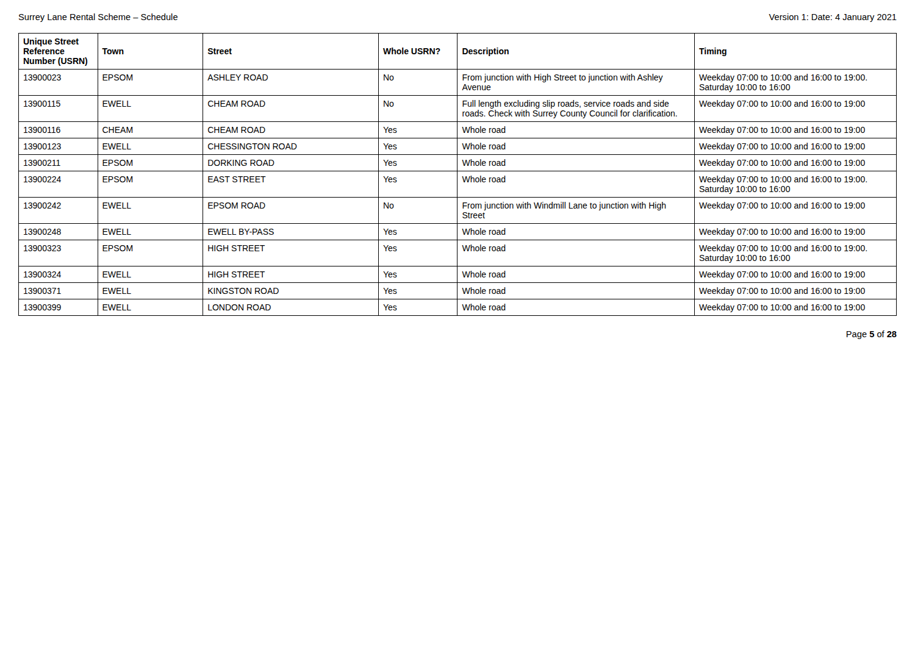Surrey Lane Rental Scheme – Schedule Version 1: Date: 4 January 2021
| Unique Street Reference Number (USRN) | Town | Street | Whole USRN? | Description | Timing |
| --- | --- | --- | --- | --- | --- |
| 13900023 | EPSOM | ASHLEY ROAD | No | From junction with High Street to junction with Ashley Avenue | Weekday 07:00 to 10:00 and 16:00 to 19:00. Saturday 10:00 to 16:00 |
| 13900115 | EWELL | CHEAM ROAD | No | Full length excluding slip roads, service roads and side roads. Check with Surrey County Council for clarification. | Weekday 07:00 to 10:00 and 16:00 to 19:00 |
| 13900116 | CHEAM | CHEAM ROAD | Yes | Whole road | Weekday 07:00 to 10:00 and 16:00 to 19:00 |
| 13900123 | EWELL | CHESSINGTON ROAD | Yes | Whole road | Weekday 07:00 to 10:00 and 16:00 to 19:00 |
| 13900211 | EPSOM | DORKING ROAD | Yes | Whole road | Weekday 07:00 to 10:00 and 16:00 to 19:00 |
| 13900224 | EPSOM | EAST STREET | Yes | Whole road | Weekday 07:00 to 10:00 and 16:00 to 19:00. Saturday 10:00 to 16:00 |
| 13900242 | EWELL | EPSOM ROAD | No | From junction with Windmill Lane to junction with High Street | Weekday 07:00 to 10:00 and 16:00 to 19:00 |
| 13900248 | EWELL | EWELL BY-PASS | Yes | Whole road | Weekday 07:00 to 10:00 and 16:00 to 19:00 |
| 13900323 | EPSOM | HIGH STREET | Yes | Whole road | Weekday 07:00 to 10:00 and 16:00 to 19:00. Saturday 10:00 to 16:00 |
| 13900324 | EWELL | HIGH STREET | Yes | Whole road | Weekday 07:00 to 10:00 and 16:00 to 19:00 |
| 13900371 | EWELL | KINGSTON ROAD | Yes | Whole road | Weekday 07:00 to 10:00 and 16:00 to 19:00 |
| 13900399 | EWELL | LONDON ROAD | Yes | Whole road | Weekday 07:00 to 10:00 and 16:00 to 19:00 |
Page 5 of 28